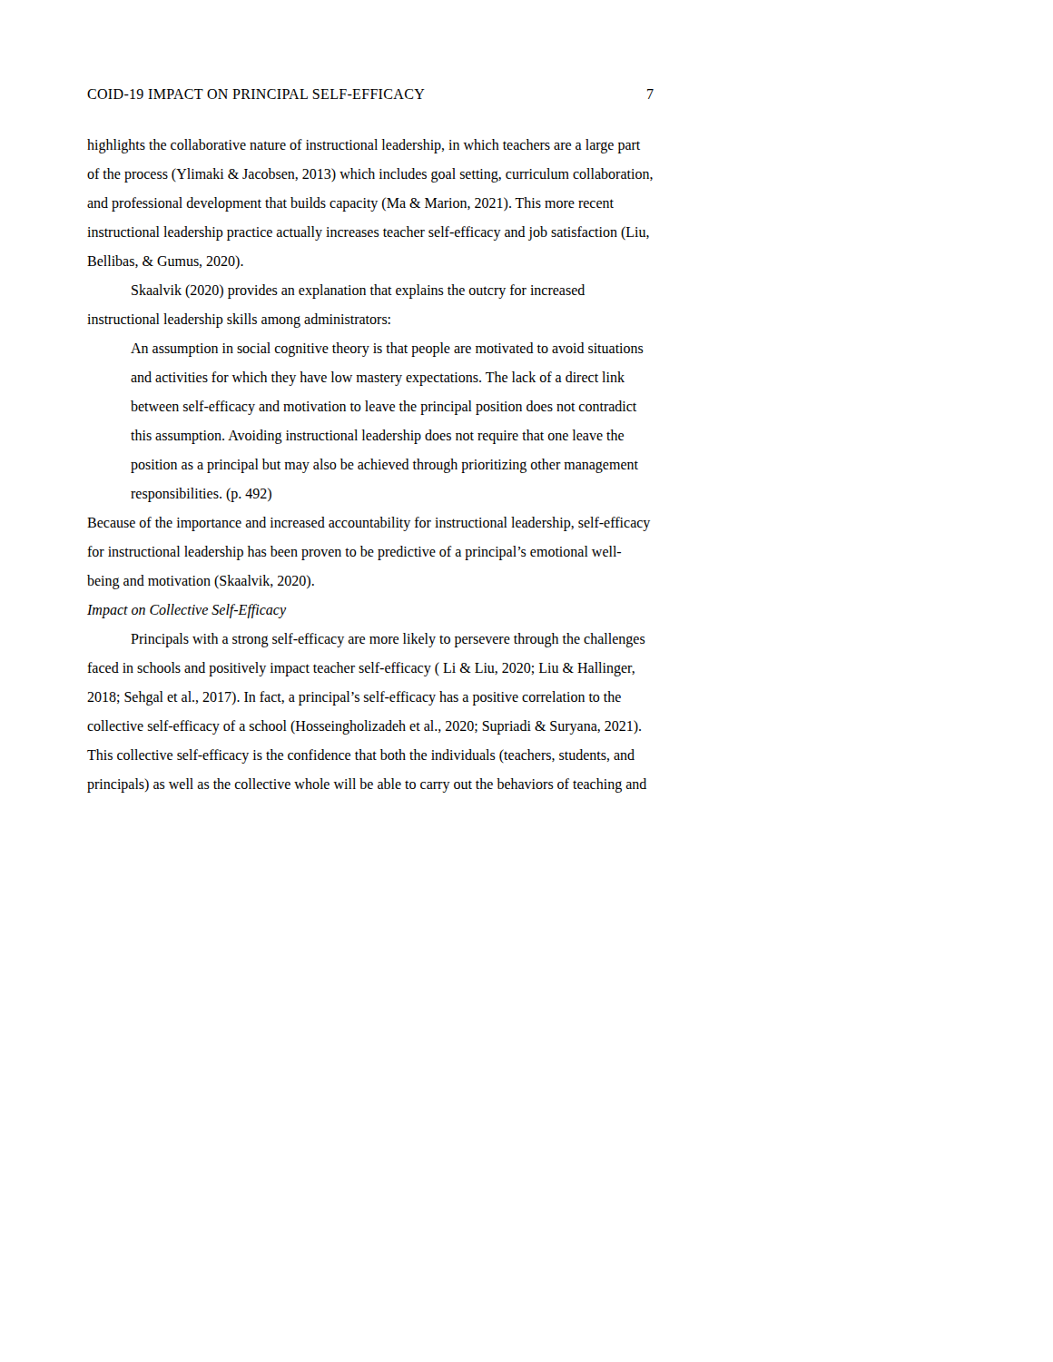COID-19 Impact on Principal Self-Efficacy 7
highlights the collaborative nature of instructional leadership, in which teachers are a large part of the process (Ylimaki & Jacobsen, 2013) which includes goal setting, curriculum collaboration, and professional development that builds capacity (Ma & Marion, 2021). This more recent instructional leadership practice actually increases teacher self-efficacy and job satisfaction (Liu, Bellibas, & Gumus, 2020).
Skaalvik (2020) provides an explanation that explains the outcry for increased instructional leadership skills among administrators:
An assumption in social cognitive theory is that people are motivated to avoid situations and activities for which they have low mastery expectations. The lack of a direct link between self-efficacy and motivation to leave the principal position does not contradict this assumption. Avoiding instructional leadership does not require that one leave the position as a principal but may also be achieved through prioritizing other management responsibilities. (p. 492)
Because of the importance and increased accountability for instructional leadership, self-efficacy for instructional leadership has been proven to be predictive of a principal’s emotional well-being and motivation (Skaalvik, 2020).
Impact on Collective Self-Efficacy
Principals with a strong self-efficacy are more likely to persevere through the challenges faced in schools and positively impact teacher self-efficacy ( Li & Liu, 2020; Liu & Hallinger, 2018; Sehgal et al., 2017). In fact, a principal’s self-efficacy has a positive correlation to the collective self-efficacy of a school (Hosseingholizadeh et al., 2020; Supriadi & Suryana, 2021). This collective self-efficacy is the confidence that both the individuals (teachers, students, and principals) as well as the collective whole will be able to carry out the behaviors of teaching and